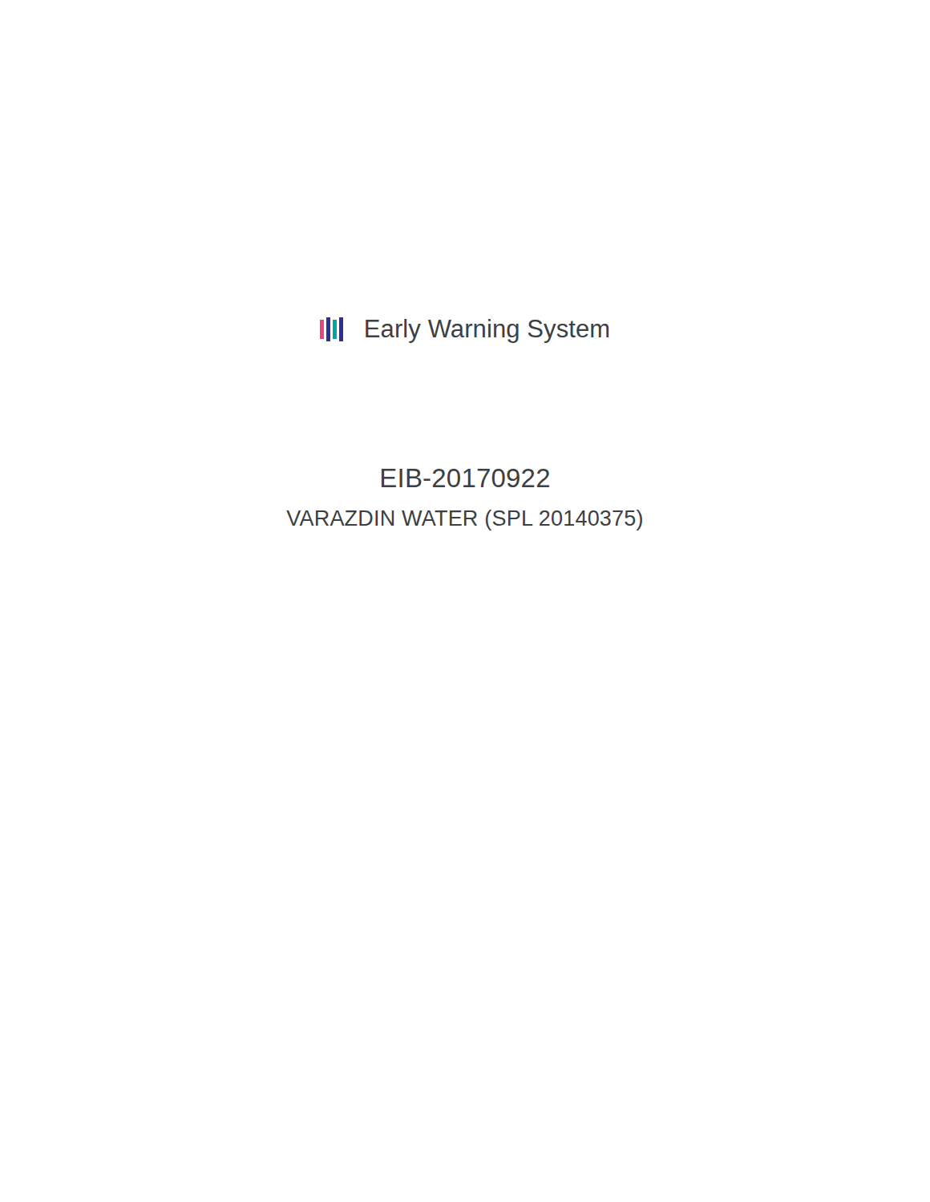Early Warning System
EIB-20170922
VARAZDIN WATER (SPL 20140375)